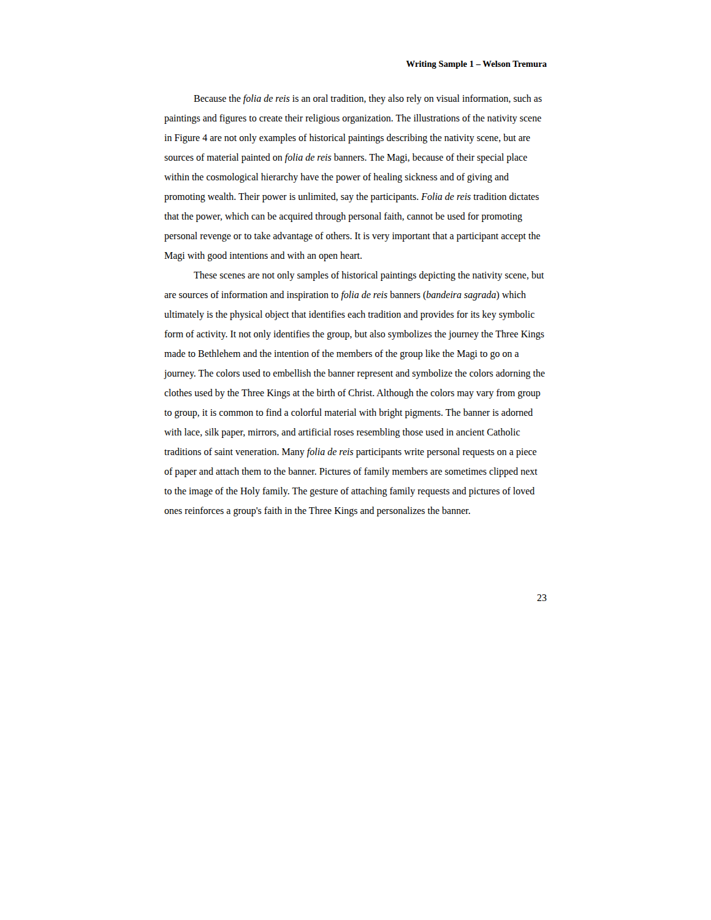Writing Sample 1 – Welson Tremura
Because the folia de reis is an oral tradition, they also rely on visual information, such as paintings and figures to create their religious organization. The illustrations of the nativity scene in Figure 4 are not only examples of historical paintings describing the nativity scene, but are sources of material painted on folia de reis banners. The Magi, because of their special place within the cosmological hierarchy have the power of healing sickness and of giving and promoting wealth. Their power is unlimited, say the participants. Folia de reis tradition dictates that the power, which can be acquired through personal faith, cannot be used for promoting personal revenge or to take advantage of others. It is very important that a participant accept the Magi with good intentions and with an open heart.
These scenes are not only samples of historical paintings depicting the nativity scene, but are sources of information and inspiration to folia de reis banners (bandeira sagrada) which ultimately is the physical object that identifies each tradition and provides for its key symbolic form of activity. It not only identifies the group, but also symbolizes the journey the Three Kings made to Bethlehem and the intention of the members of the group like the Magi to go on a journey. The colors used to embellish the banner represent and symbolize the colors adorning the clothes used by the Three Kings at the birth of Christ. Although the colors may vary from group to group, it is common to find a colorful material with bright pigments. The banner is adorned with lace, silk paper, mirrors, and artificial roses resembling those used in ancient Catholic traditions of saint veneration. Many folia de reis participants write personal requests on a piece of paper and attach them to the banner. Pictures of family members are sometimes clipped next to the image of the Holy family. The gesture of attaching family requests and pictures of loved ones reinforces a group's faith in the Three Kings and personalizes the banner.
23